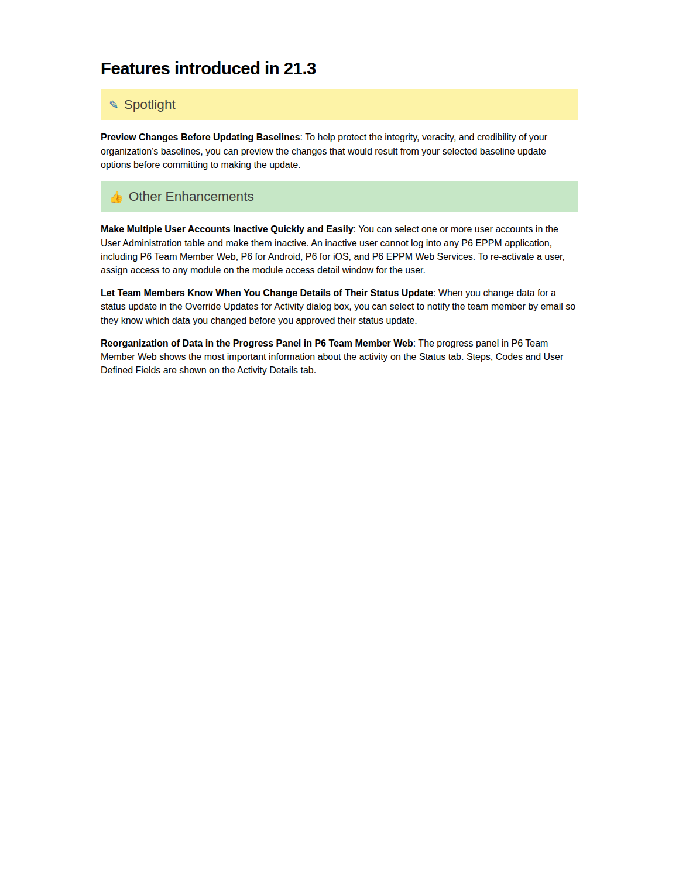Features introduced in 21.3
✎ Spotlight
Preview Changes Before Updating Baselines: To help protect the integrity, veracity, and credibility of your organization's baselines, you can preview the changes that would result from your selected baseline update options before committing to making the update.
👍 Other Enhancements
Make Multiple User Accounts Inactive Quickly and Easily: You can select one or more user accounts in the User Administration table and make them inactive. An inactive user cannot log into any P6 EPPM application, including P6 Team Member Web, P6 for Android, P6 for iOS, and P6 EPPM Web Services. To re-activate a user, assign access to any module on the module access detail window for the user.
Let Team Members Know When You Change Details of Their Status Update: When you change data for a status update in the Override Updates for Activity dialog box, you can select to notify the team member by email so they know which data you changed before you approved their status update.
Reorganization of Data in the Progress Panel in P6 Team Member Web: The progress panel in P6 Team Member Web shows the most important information about the activity on the Status tab. Steps, Codes and User Defined Fields are shown on the Activity Details tab.